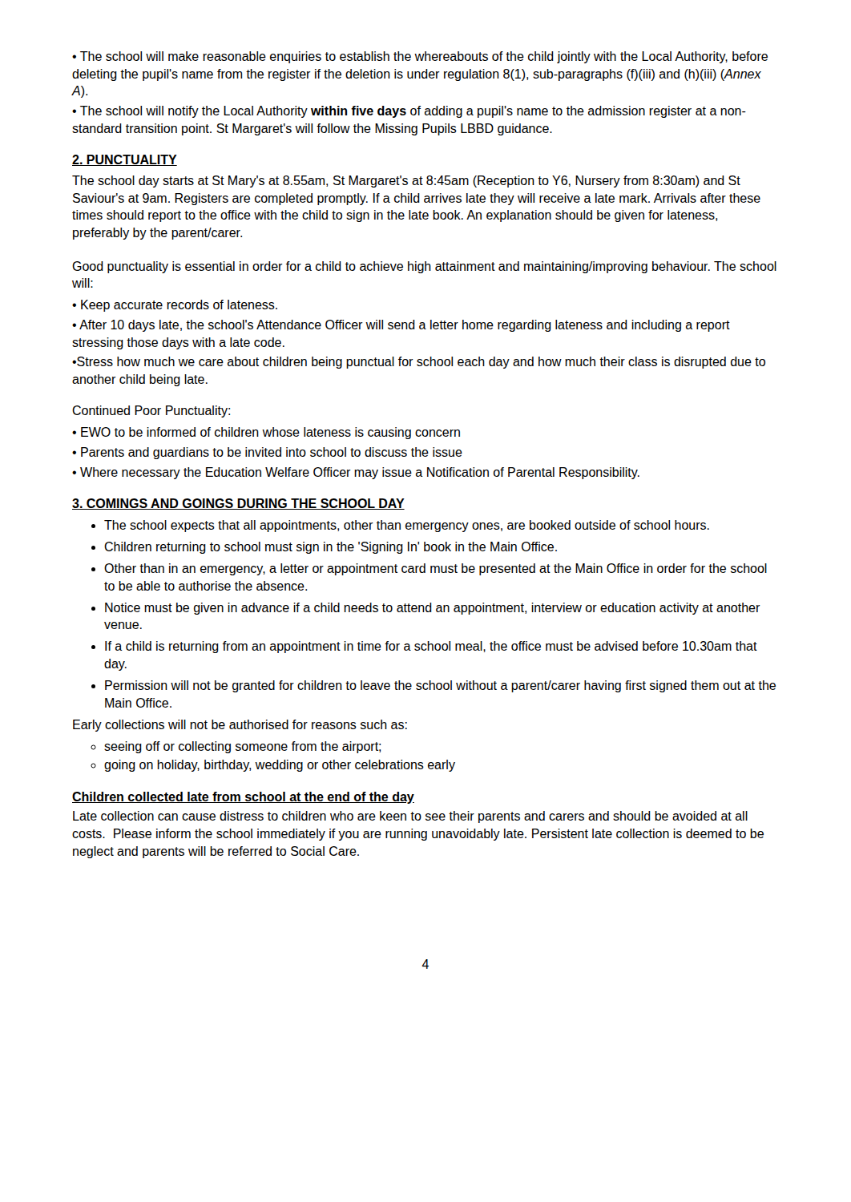• The school will make reasonable enquiries to establish the whereabouts of the child jointly with the Local Authority, before deleting the pupil's name from the register if the deletion is under regulation 8(1), sub-paragraphs (f)(iii) and (h)(iii) (Annex A).
• The school will notify the Local Authority within five days of adding a pupil's name to the admission register at a non-standard transition point. St Margaret's will follow the Missing Pupils LBBD guidance.
2. PUNCTUALITY
The school day starts at St Mary's at 8.55am, St Margaret's at 8:45am (Reception to Y6, Nursery from 8:30am) and St Saviour's at 9am. Registers are completed promptly. If a child arrives late they will receive a late mark. Arrivals after these times should report to the office with the child to sign in the late book. An explanation should be given for lateness, preferably by the parent/carer.
Good punctuality is essential in order for a child to achieve high attainment and maintaining/improving behaviour. The school will:
• Keep accurate records of lateness.
• After 10 days late, the school's Attendance Officer will send a letter home regarding lateness and including a report stressing those days with a late code.
•Stress how much we care about children being punctual for school each day and how much their class is disrupted due to another child being late.
Continued Poor Punctuality:
• EWO to be informed of children whose lateness is causing concern
• Parents and guardians to be invited into school to discuss the issue
• Where necessary the Education Welfare Officer may issue a Notification of Parental Responsibility.
3. COMINGS AND GOINGS DURING THE SCHOOL DAY
The school expects that all appointments, other than emergency ones, are booked outside of school hours.
Children returning to school must sign in the 'Signing In' book in the Main Office.
Other than in an emergency, a letter or appointment card must be presented at the Main Office in order for the school to be able to authorise the absence.
Notice must be given in advance if a child needs to attend an appointment, interview or education activity at another venue.
If a child is returning from an appointment in time for a school meal, the office must be advised before 10.30am that day.
Permission will not be granted for children to leave the school without a parent/carer having first signed them out at the Main Office.
Early collections will not be authorised for reasons such as:
seeing off or collecting someone from the airport;
going on holiday, birthday, wedding or other celebrations early
Children collected late from school at the end of the day
Late collection can cause distress to children who are keen to see their parents and carers and should be avoided at all costs. Please inform the school immediately if you are running unavoidably late. Persistent late collection is deemed to be neglect and parents will be referred to Social Care.
4